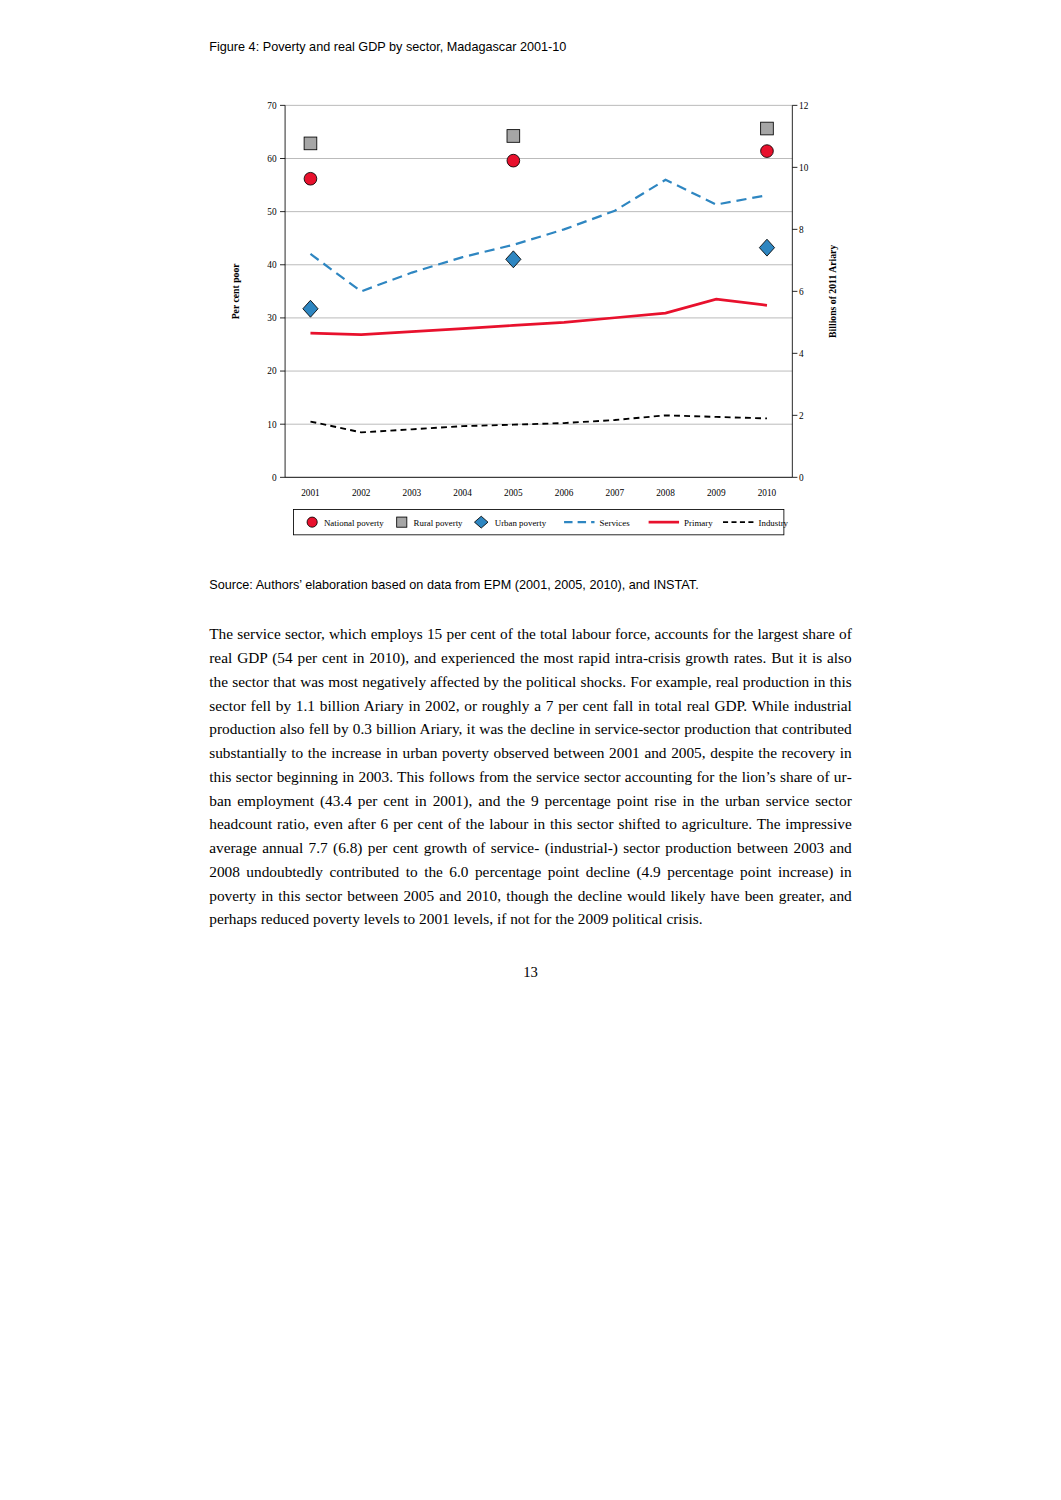Figure 4: Poverty and real GDP by sector, Madagascar 2001-10
0 10 20 30 40 50 60 70 0 2 4 6 8 10 12 Per cent poor Billions of 2011 Ariary 2001 2002 2003 2004 2005 2006 2007 2008 2009 2010 2001 2002 2003 2004 2005 2006 2007 2008 2009 2010 National poverty Rural poverty Urban poverty Services Primary Industry
Source: Authors’ elaboration based on data from EPM (2001, 2005, 2010), and INSTAT.
The service sector, which employs 15 per cent of the total labour force, accounts for the largest share of real GDP (54 per cent in 2010), and experienced the most rapid intra-crisis growth rates. But it is also the sector that was most negatively affected by the political shocks. For example, real production in this sector fell by 1.1 billion Ariary in 2002, or roughly a 7 per cent fall in total real GDP. While industrial production also fell by 0.3 billion Ariary, it was the decline in service-sector production that contributed substantially to the increase in urban poverty observed between 2001 and 2005, despite the recovery in this sector beginning in 2003. This follows from the service sector accounting for the lion’s share of urban employment (43.4 per cent in 2001), and the 9 percentage point rise in the urban service sector headcount ratio, even after 6 per cent of the labour in this sector shifted to agriculture. The impressive average annual 7.7 (6.8) per cent growth of service- (industrial-) sector production between 2003 and 2008 undoubtedly contributed to the 6.0 percentage point decline (4.9 percentage point increase) in poverty in this sector between 2005 and 2010, though the decline would likely have been greater, and perhaps reduced poverty levels to 2001 levels, if not for the 2009 political crisis.
13